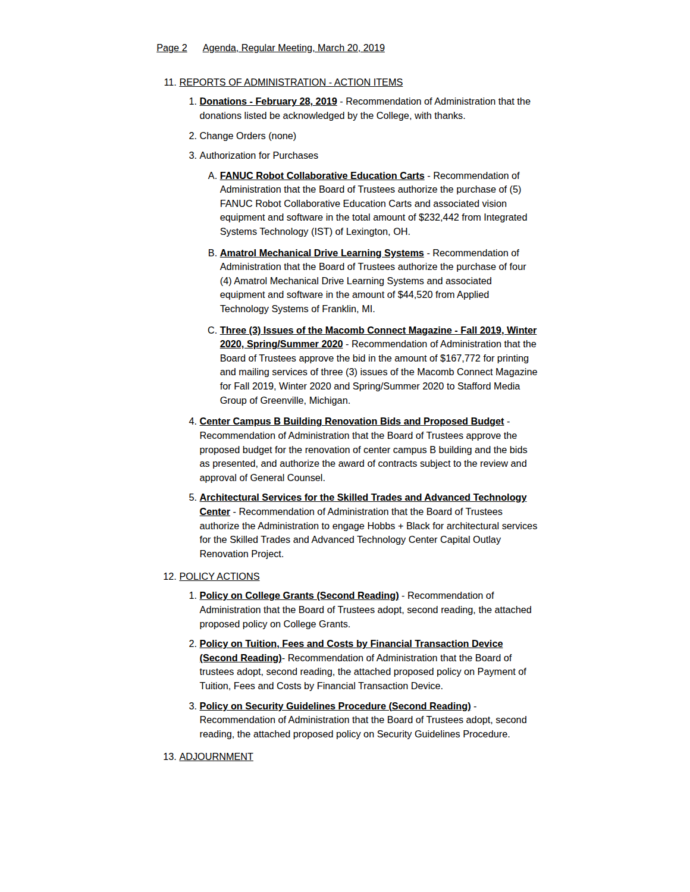Page 2 Agenda, Regular Meeting, March 20, 2019
REPORTS OF ADMINISTRATION - ACTION ITEMS
Donations - February 28, 2019 - Recommendation of Administration that the donations listed be acknowledged by the College, with thanks.
Change Orders (none)
Authorization for Purchases
FANUC Robot Collaborative Education Carts - Recommendation of Administration that the Board of Trustees authorize the purchase of (5) FANUC Robot Collaborative Education Carts and associated vision equipment and software in the total amount of $232,442 from Integrated Systems Technology (IST) of Lexington, OH.
Amatrol Mechanical Drive Learning Systems - Recommendation of Administration that the Board of Trustees authorize the purchase of four (4) Amatrol Mechanical Drive Learning Systems and associated equipment and software in the amount of $44,520 from Applied Technology Systems of Franklin, MI.
Three (3) Issues of the Macomb Connect Magazine - Fall 2019, Winter 2020, Spring/Summer 2020 - Recommendation of Administration that the Board of Trustees approve the bid in the amount of $167,772 for printing and mailing services of three (3) issues of the Macomb Connect Magazine for Fall 2019, Winter 2020 and Spring/Summer 2020 to Stafford Media Group of Greenville, Michigan.
Center Campus B Building Renovation Bids and Proposed Budget - Recommendation of Administration that the Board of Trustees approve the proposed budget for the renovation of center campus B building and the bids as presented, and authorize the award of contracts subject to the review and approval of General Counsel.
Architectural Services for the Skilled Trades and Advanced Technology Center - Recommendation of Administration that the Board of Trustees authorize the Administration to engage Hobbs + Black for architectural services for the Skilled Trades and Advanced Technology Center Capital Outlay Renovation Project.
POLICY ACTIONS
Policy on College Grants (Second Reading) - Recommendation of Administration that the Board of Trustees adopt, second reading, the attached proposed policy on College Grants.
Policy on Tuition, Fees and Costs by Financial Transaction Device (Second Reading)- Recommendation of Administration that the Board of trustees adopt, second reading, the attached proposed policy on Payment of Tuition, Fees and Costs by Financial Transaction Device.
Policy on Security Guidelines Procedure (Second Reading) - Recommendation of Administration that the Board of Trustees adopt, second reading, the attached proposed policy on Security Guidelines Procedure.
ADJOURNMENT